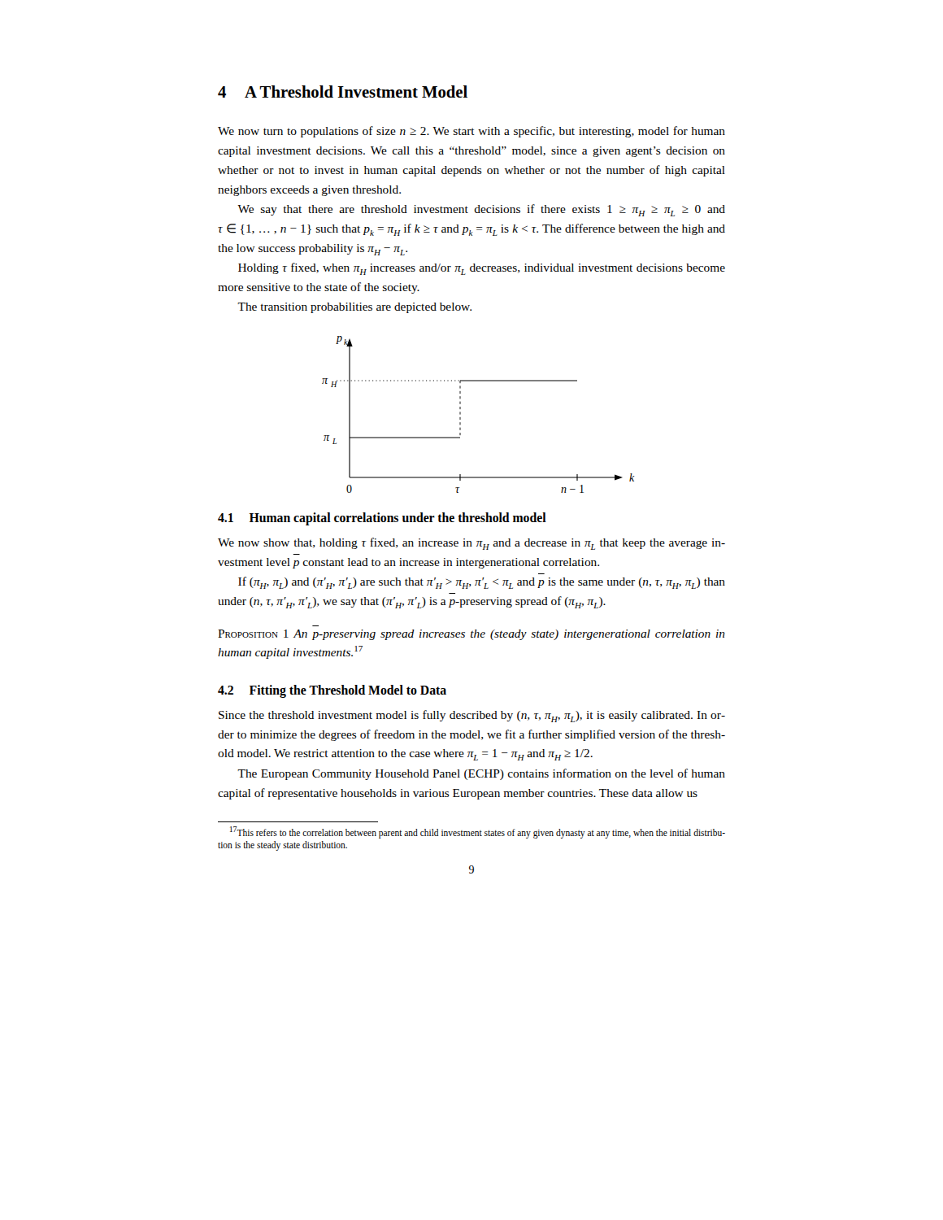4 A Threshold Investment Model
We now turn to populations of size n ≥ 2. We start with a specific, but interesting, model for human capital investment decisions. We call this a “threshold” model, since a given agent’s decision on whether or not to invest in human capital depends on whether or not the number of high capital neighbors exceeds a given threshold.
We say that there are threshold investment decisions if there exists 1 ≥ πH ≥ πL ≥ 0 and τ ∈ {1, … , n − 1} such that pk = πH if k ≥ τ and pk = πL is k < τ. The difference between the high and the low success probability is πH − πL.
Holding τ fixed, when πH increases and/or πL decreases, individual investment decisions become more sensitive to the state of the society.
The transition probabilities are depicted below.
p k k π H π L 0 τ n − 1
4.1 Human capital correlations under the threshold model
We now show that, holding τ fixed, an increase in πH and a decrease in πL that keep the average investment level p constant lead to an increase in intergenerational correlation.
If (πH, πL) and (π′H, π′L) are such that π′H > πH, π′L < πL and p is the same under (n, τ, πH, πL) than under (n, τ, π′H, π′L), we say that (π′H, π′L) is a p-preserving spread of (πH, πL).
Proposition 1 An p-preserving spread increases the (steady state) intergenerational correlation in human capital investments.17
4.2 Fitting the Threshold Model to Data
Since the threshold investment model is fully described by (n, τ, πH, πL), it is easily calibrated. In order to minimize the degrees of freedom in the model, we fit a further simplified version of the threshold model. We restrict attention to the case where πL = 1 − πH and πH ≥ 1/2.
The European Community Household Panel (ECHP) contains information on the level of human capital of representative households in various European member countries. These data allow us
17This refers to the correlation between parent and child investment states of any given dynasty at any time, when the initial distribution is the steady state distribution.
9